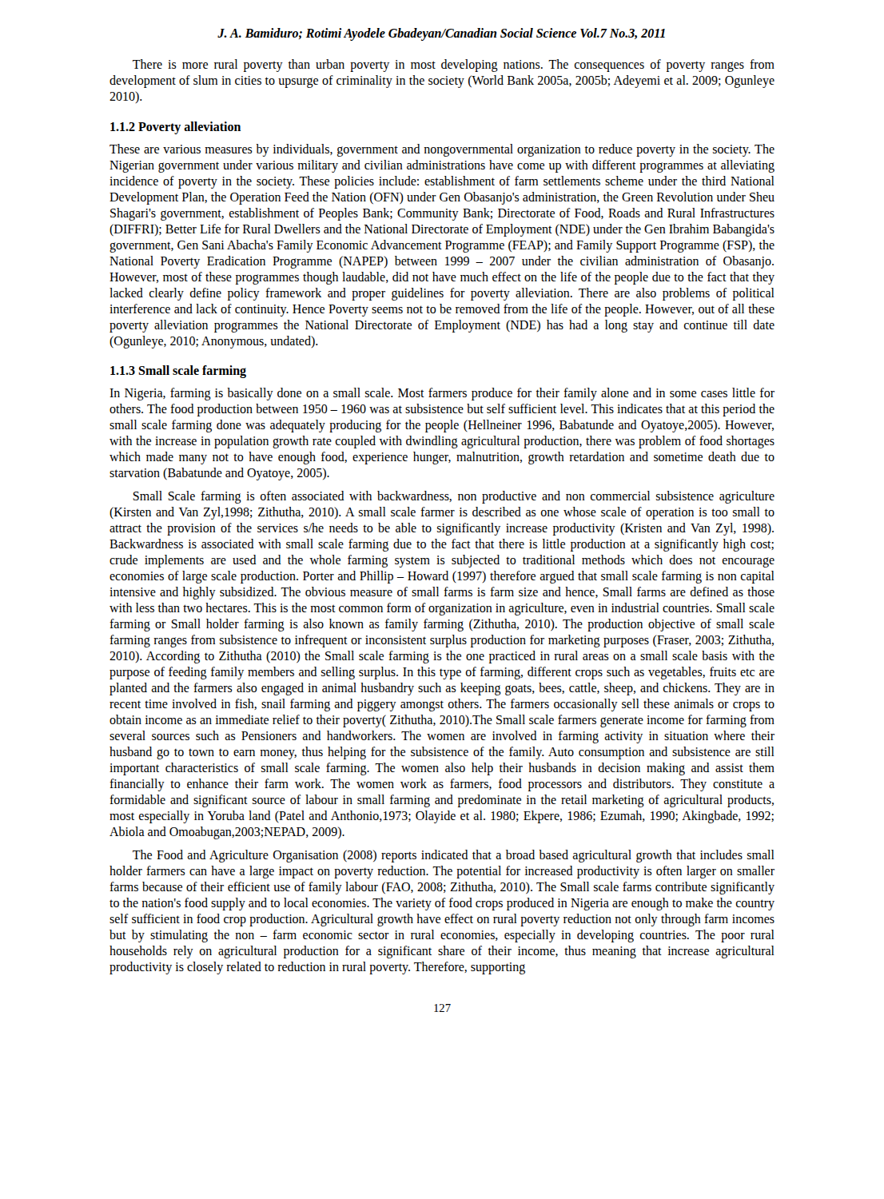J. A. Bamiduro; Rotimi Ayodele Gbadeyan/Canadian Social Science Vol.7 No.3, 2011
There is more rural poverty than urban poverty in most developing nations. The consequences of poverty ranges from development of slum in cities to upsurge of criminality in the society (World Bank 2005a, 2005b; Adeyemi et al. 2009; Ogunleye 2010).
1.1.2 Poverty alleviation
These are various measures by individuals, government and nongovernmental organization to reduce poverty in the society. The Nigerian government under various military and civilian administrations have come up with different programmes at alleviating incidence of poverty in the society. These policies include: establishment of farm settlements scheme under the third National Development Plan, the Operation Feed the Nation (OFN) under Gen Obasanjo's administration, the Green Revolution under Sheu Shagari's government, establishment of Peoples Bank; Community Bank; Directorate of Food, Roads and Rural Infrastructures (DIFFRI); Better Life for Rural Dwellers and the National Directorate of Employment (NDE) under the Gen Ibrahim Babangida's government, Gen Sani Abacha's Family Economic Advancement Programme (FEAP); and Family Support Programme (FSP), the National Poverty Eradication Programme (NAPEP) between 1999 – 2007 under the civilian administration of Obasanjo. However, most of these programmes though laudable, did not have much effect on the life of the people due to the fact that they lacked clearly define policy framework and proper guidelines for poverty alleviation. There are also problems of political interference and lack of continuity. Hence Poverty seems not to be removed from the life of the people. However, out of all these poverty alleviation programmes the National Directorate of Employment (NDE) has had a long stay and continue till date (Ogunleye, 2010; Anonymous, undated).
1.1.3 Small scale farming
In Nigeria, farming is basically done on a small scale. Most farmers produce for their family alone and in some cases little for others. The food production between 1950 – 1960 was at subsistence but self sufficient level. This indicates that at this period the small scale farming done was adequately producing for the people (Hellneiner 1996, Babatunde and Oyatoye,2005). However, with the increase in population growth rate coupled with dwindling agricultural production, there was problem of food shortages which made many not to have enough food, experience hunger, malnutrition, growth retardation and sometime death due to starvation (Babatunde and Oyatoye, 2005).
Small Scale farming is often associated with backwardness, non productive and non commercial subsistence agriculture (Kirsten and Van Zyl,1998; Zithutha, 2010). A small scale farmer is described as one whose scale of operation is too small to attract the provision of the services s/he needs to be able to significantly increase productivity (Kristen and Van Zyl, 1998). Backwardness is associated with small scale farming due to the fact that there is little production at a significantly high cost; crude implements are used and the whole farming system is subjected to traditional methods which does not encourage economies of large scale production. Porter and Phillip – Howard (1997) therefore argued that small scale farming is non capital intensive and highly subsidized. The obvious measure of small farms is farm size and hence, Small farms are defined as those with less than two hectares. This is the most common form of organization in agriculture, even in industrial countries. Small scale farming or Small holder farming is also known as family farming (Zithutha, 2010). The production objective of small scale farming ranges from subsistence to infrequent or inconsistent surplus production for marketing purposes (Fraser, 2003; Zithutha, 2010). According to Zithutha (2010) the Small scale farming is the one practiced in rural areas on a small scale basis with the purpose of feeding family members and selling surplus. In this type of farming, different crops such as vegetables, fruits etc are planted and the farmers also engaged in animal husbandry such as keeping goats, bees, cattle, sheep, and chickens. They are in recent time involved in fish, snail farming and piggery amongst others. The farmers occasionally sell these animals or crops to obtain income as an immediate relief to their poverty( Zithutha, 2010).The Small scale farmers generate income for farming from several sources such as Pensioners and handworkers. The women are involved in farming activity in situation where their husband go to town to earn money, thus helping for the subsistence of the family. Auto consumption and subsistence are still important characteristics of small scale farming. The women also help their husbands in decision making and assist them financially to enhance their farm work. The women work as farmers, food processors and distributors. They constitute a formidable and significant source of labour in small farming and predominate in the retail marketing of agricultural products, most especially in Yoruba land (Patel and Anthonio,1973; Olayide et al. 1980; Ekpere, 1986; Ezumah, 1990; Akingbade, 1992; Abiola and Omoabugan,2003;NEPAD, 2009).
The Food and Agriculture Organisation (2008) reports indicated that a broad based agricultural growth that includes small holder farmers can have a large impact on poverty reduction. The potential for increased productivity is often larger on smaller farms because of their efficient use of family labour (FAO, 2008; Zithutha, 2010). The Small scale farms contribute significantly to the nation's food supply and to local economies. The variety of food crops produced in Nigeria are enough to make the country self sufficient in food crop production. Agricultural growth have effect on rural poverty reduction not only through farm incomes but by stimulating the non – farm economic sector in rural economies, especially in developing countries. The poor rural households rely on agricultural production for a significant share of their income, thus meaning that increase agricultural productivity is closely related to reduction in rural poverty. Therefore, supporting
127